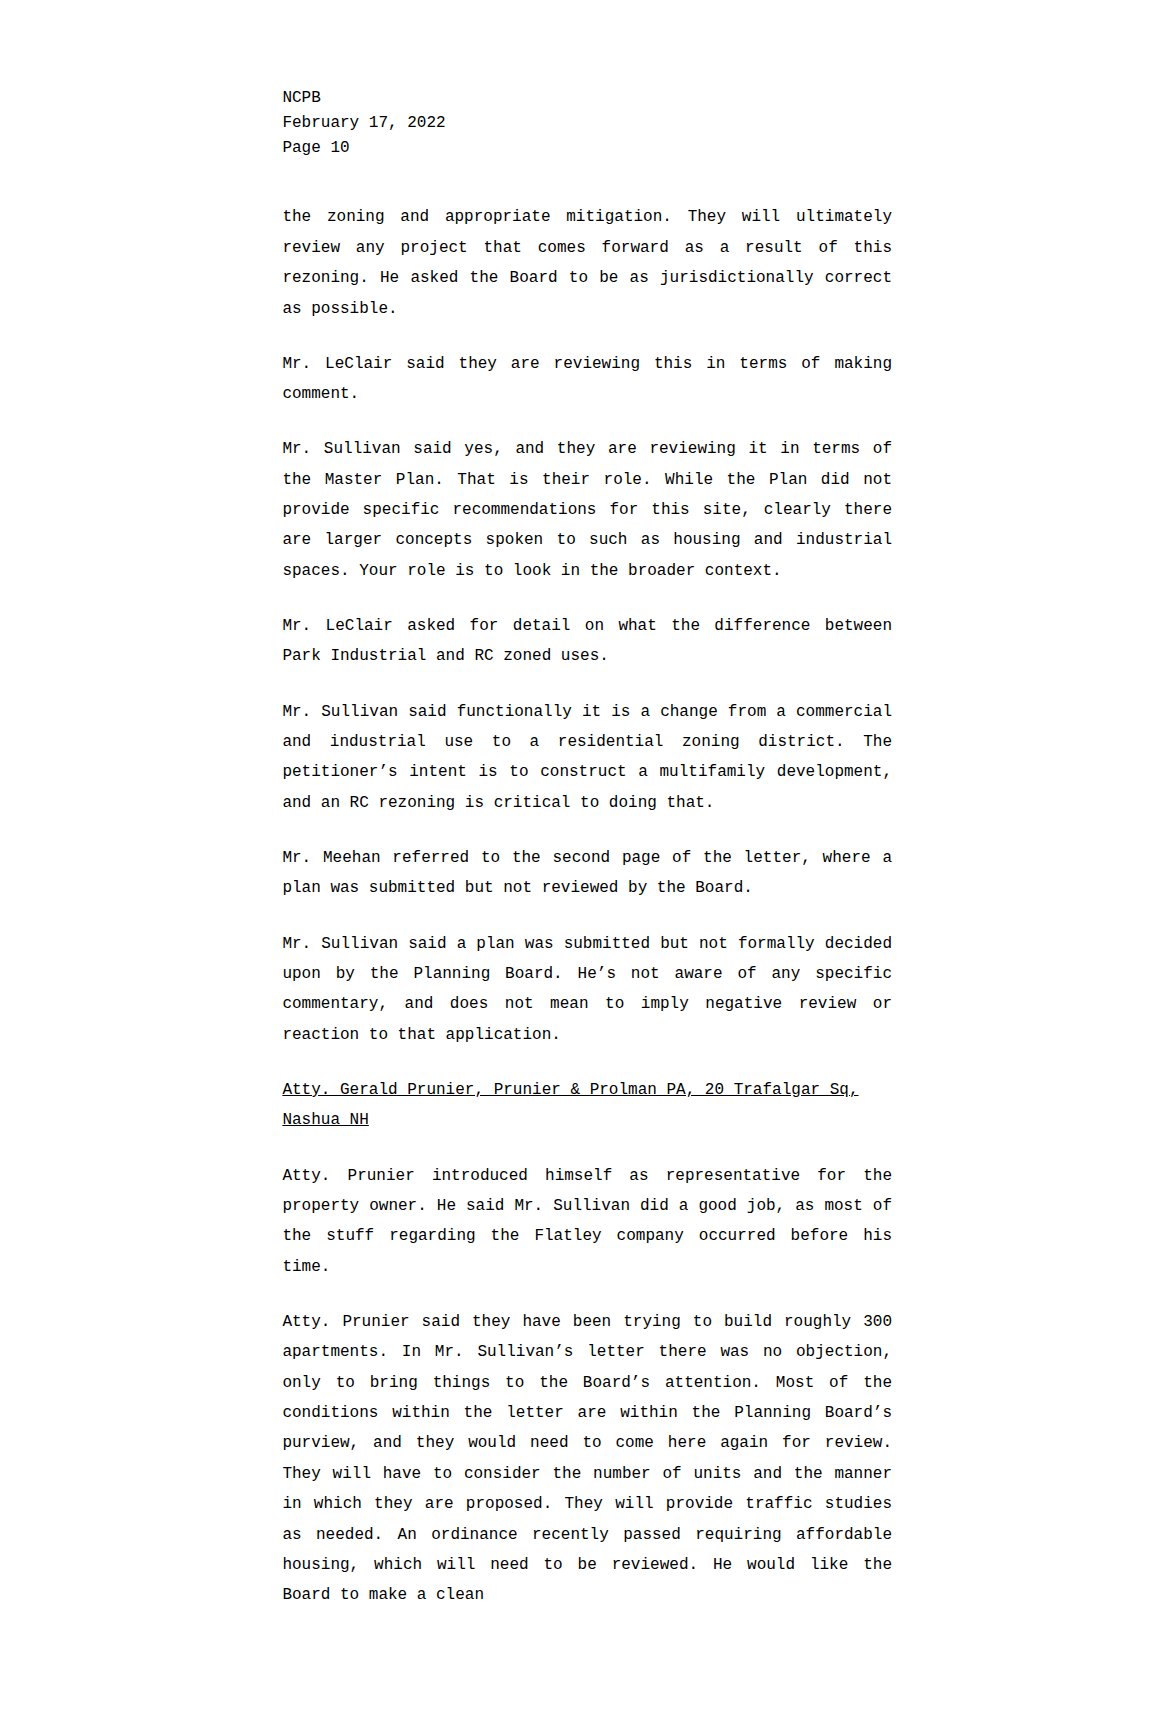NCPB
February 17, 2022
Page 10
the zoning and appropriate mitigation. They will ultimately review any project that comes forward as a result of this rezoning. He asked the Board to be as jurisdictionally correct as possible.
Mr. LeClair said they are reviewing this in terms of making comment.
Mr. Sullivan said yes, and they are reviewing it in terms of the Master Plan. That is their role. While the Plan did not provide specific recommendations for this site, clearly there are larger concepts spoken to such as housing and industrial spaces. Your role is to look in the broader context.
Mr. LeClair asked for detail on what the difference between Park Industrial and RC zoned uses.
Mr. Sullivan said functionally it is a change from a commercial and industrial use to a residential zoning district. The petitioner’s intent is to construct a multifamily development, and an RC rezoning is critical to doing that.
Mr. Meehan referred to the second page of the letter, where a plan was submitted but not reviewed by the Board.
Mr. Sullivan said a plan was submitted but not formally decided upon by the Planning Board. He’s not aware of any specific commentary, and does not mean to imply negative review or reaction to that application.
Atty. Gerald Prunier, Prunier & Prolman PA, 20 Trafalgar Sq, Nashua NH
Atty. Prunier introduced himself as representative for the property owner. He said Mr. Sullivan did a good job, as most of the stuff regarding the Flatley company occurred before his time.
Atty. Prunier said they have been trying to build roughly 300 apartments. In Mr. Sullivan’s letter there was no objection, only to bring things to the Board’s attention. Most of the conditions within the letter are within the Planning Board’s purview, and they would need to come here again for review. They will have to consider the number of units and the manner in which they are proposed. They will provide traffic studies as needed. An ordinance recently passed requiring affordable housing, which will need to be reviewed. He would like the Board to make a clean